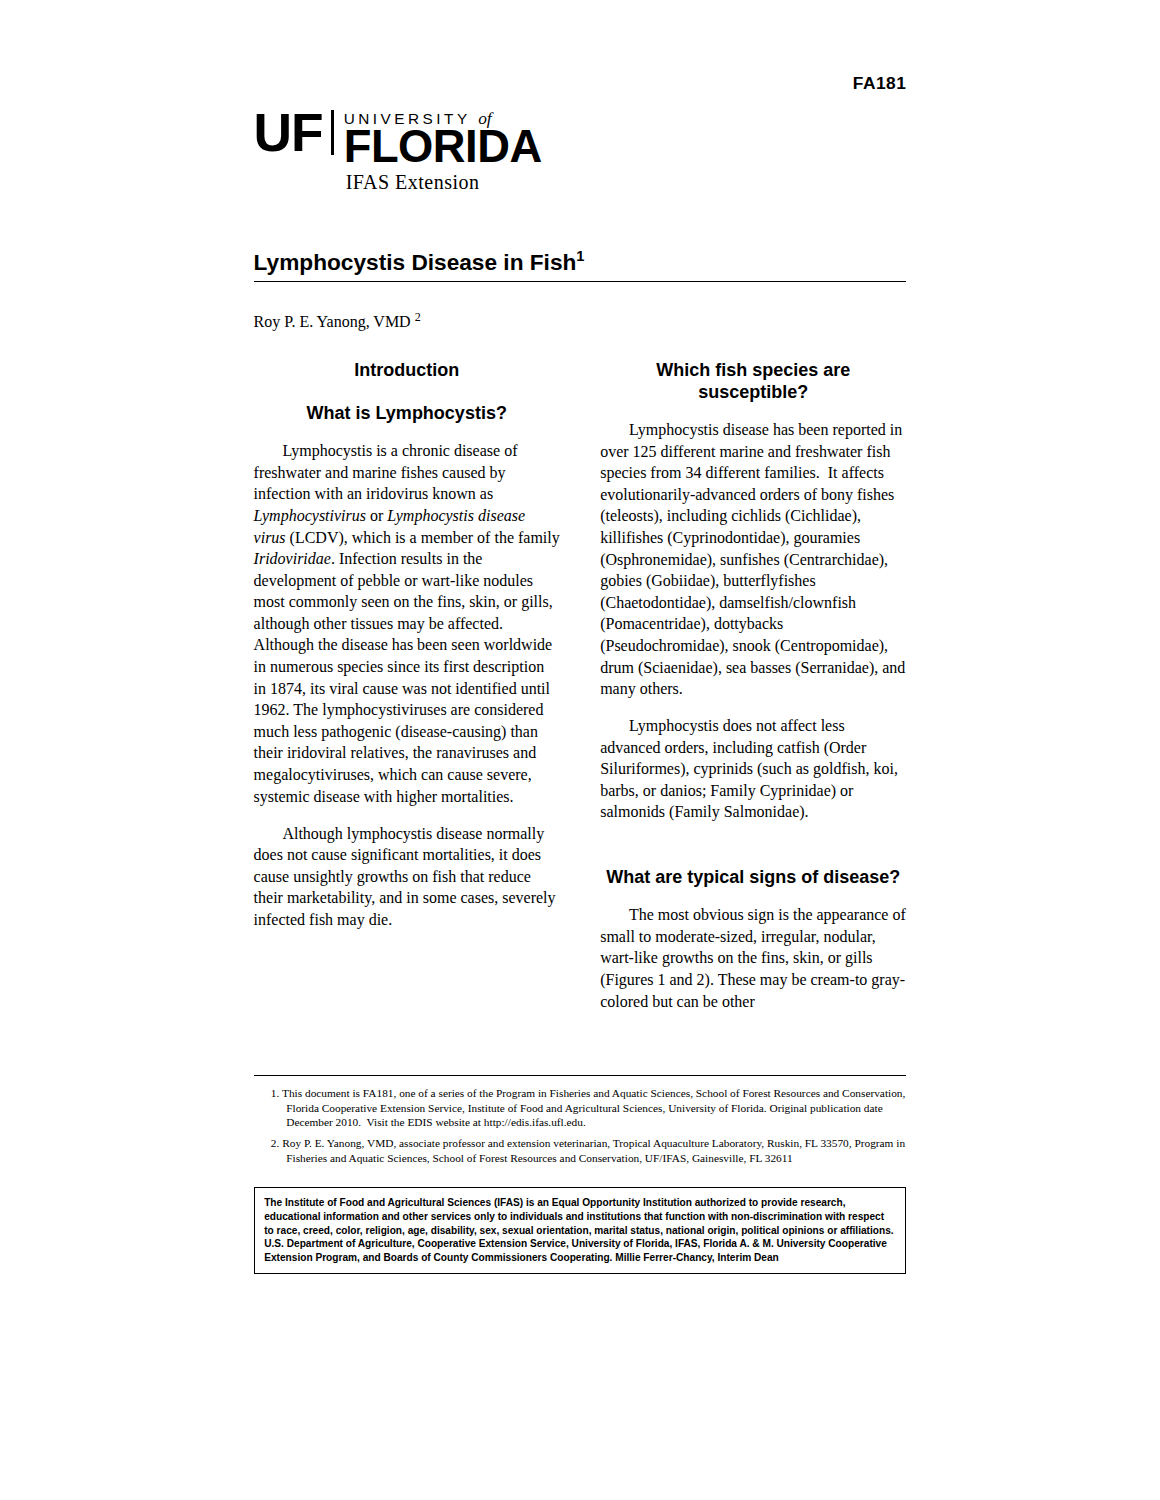FA181
UF
UNIVERSITY of
FLORIDA
IFAS Extension
Lymphocystis Disease in Fish1
Roy P. E. Yanong, VMD 2
Introduction
What is Lymphocystis?
Lymphocystis is a chronic disease of freshwater and marine fishes caused by infection with an iridovirus known as Lymphocystivirus or Lymphocystis disease virus (LCDV), which is a member of the family Iridoviridae. Infection results in the development of pebble or wart-like nodules most commonly seen on the fins, skin, or gills, although other tissues may be affected. Although the disease has been seen worldwide in numerous species since its first description in 1874, its viral cause was not identified until 1962. The lymphocystiviruses are considered much less pathogenic (disease-causing) than their iridoviral relatives, the ranaviruses and megalocytiviruses, which can cause severe, systemic disease with higher mortalities.
Although lymphocystis disease normally does not cause significant mortalities, it does cause unsightly growths on fish that reduce their marketability, and in some cases, severely infected fish may die.
Which fish species are susceptible?
Lymphocystis disease has been reported in over 125 different marine and freshwater fish species from 34 different families. It affects evolutionarily-advanced orders of bony fishes (teleosts), including cichlids (Cichlidae), killifishes (Cyprinodontidae), gouramies (Osphronemidae), sunfishes (Centrarchidae), gobies (Gobiidae), butterflyfishes (Chaetodontidae), damselfish/clownfish (Pomacentridae), dottybacks (Pseudochromidae), snook (Centropomidae), drum (Sciaenidae), sea basses (Serranidae), and many others.
Lymphocystis does not affect less advanced orders, including catfish (Order Siluriformes), cyprinids (such as goldfish, koi, barbs, or danios; Family Cyprinidae) or salmonids (Family Salmonidae).
What are typical signs of disease?
The most obvious sign is the appearance of small to moderate-sized, irregular, nodular, wart-like growths on the fins, skin, or gills (Figures 1 and 2). These may be cream-to gray- colored but can be other
This document is FA181, one of a series of the Program in Fisheries and Aquatic Sciences, School of Forest Resources and Conservation, Florida Cooperative Extension Service, Institute of Food and Agricultural Sciences, University of Florida. Original publication date December 2010. Visit the EDIS website at http://edis.ifas.ufl.edu.
Roy P. E. Yanong, VMD, associate professor and extension veterinarian, Tropical Aquaculture Laboratory, Ruskin, FL 33570, Program in Fisheries and Aquatic Sciences, School of Forest Resources and Conservation, UF/IFAS, Gainesville, FL 32611
The Institute of Food and Agricultural Sciences (IFAS) is an Equal Opportunity Institution authorized to provide research, educational information and other services only to individuals and institutions that function with non-discrimination with respect to race, creed, color, religion, age, disability, sex, sexual orientation, marital status, national origin, political opinions or affiliations. U.S. Department of Agriculture, Cooperative Extension Service, University of Florida, IFAS, Florida A. & M. University Cooperative Extension Program, and Boards of County Commissioners Cooperating. Millie Ferrer-Chancy, Interim Dean